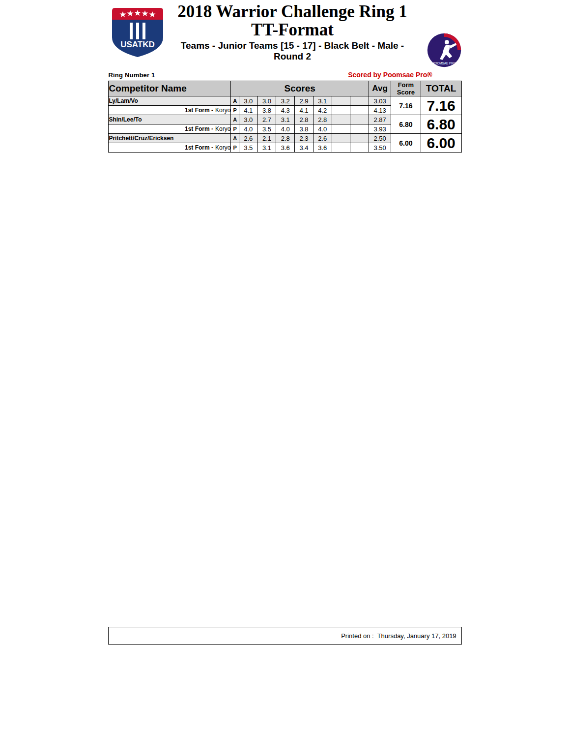USATKD
2018 Warrior Challenge Ring 1 TT-Format
Teams - Junior Teams [15 - 17] - Black Belt - Male - Round 2
POOMSAE PRO
Ring Number 1
Scored by Poomsae Pro®
| Competitor Name | Scores | Avg | Form Score | TOTAL |
| --- | --- | --- | --- | --- |
| Ly/Lam/Vo | A | 3.0 | 3.0 | 3.2 | 2.9 | 3.1 | | | 3.03 | 7.16 | 7.16 |
| 1st Form - Koryo | P | 4.1 | 3.8 | 4.3 | 4.1 | 4.2 | | | 4.13 |
| Shin/Lee/To | A | 3.0 | 2.7 | 3.1 | 2.8 | 2.8 | | | 2.87 | 6.80 | 6.80 |
| 1st Form - Koryo | P | 4.0 | 3.5 | 4.0 | 3.8 | 4.0 | | | 3.93 |
| Pritchett/Cruz/Ericksen | A | 2.6 | 2.1 | 2.8 | 2.3 | 2.6 | | | 2.50 | 6.00 | 6.00 |
| 1st Form - Koryo | P | 3.5 | 3.1 | 3.6 | 3.4 | 3.6 | | | 3.50 |
Printed on : Thursday, January 17, 2019